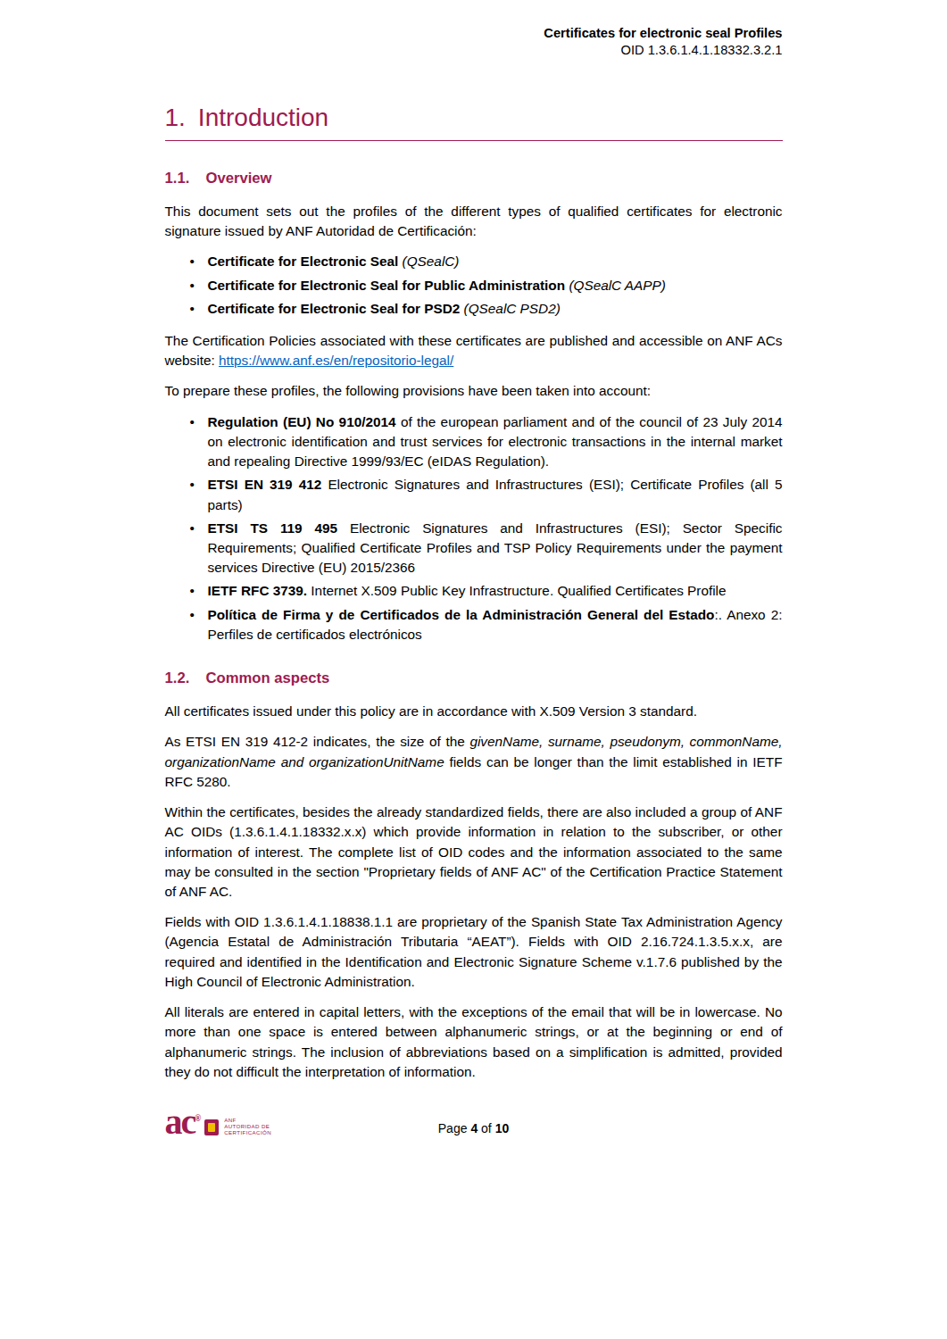Certificates for electronic seal Profiles
OID 1.3.6.1.4.1.18332.3.2.1
1. Introduction
1.1. Overview
This document sets out the profiles of the different types of qualified certificates for electronic signature issued by ANF Autoridad de Certificación:
Certificate for Electronic Seal (QSealC)
Certificate for Electronic Seal for Public Administration (QSealC AAPP)
Certificate for Electronic Seal for PSD2 (QSealC PSD2)
The Certification Policies associated with these certificates are published and accessible on ANF ACs website: https://www.anf.es/en/repositorio-legal/
To prepare these profiles, the following provisions have been taken into account:
Regulation (EU) No 910/2014 of the european parliament and of the council of 23 July 2014 on electronic identification and trust services for electronic transactions in the internal market and repealing Directive 1999/93/EC (eIDAS Regulation).
ETSI EN 319 412 Electronic Signatures and Infrastructures (ESI); Certificate Profiles (all 5 parts)
ETSI TS 119 495 Electronic Signatures and Infrastructures (ESI); Sector Specific Requirements; Qualified Certificate Profiles and TSP Policy Requirements under the payment services Directive (EU) 2015/2366
IETF RFC 3739. Internet X.509 Public Key Infrastructure. Qualified Certificates Profile
Política de Firma y de Certificados de la Administración General del Estado:. Anexo 2: Perfiles de certificados electrónicos
1.2. Common aspects
All certificates issued under this policy are in accordance with X.509 Version 3 standard.
As ETSI EN 319 412-2 indicates, the size of the givenName, surname, pseudonym, commonName, organizationName and organizationUnitName fields can be longer than the limit established in IETF RFC 5280.
Within the certificates, besides the already standardized fields, there are also included a group of ANF AC OIDs (1.3.6.1.4.1.18332.x.x) which provide information in relation to the subscriber, or other information of interest. The complete list of OID codes and the information associated to the same may be consulted in the section "Proprietary fields of ANF AC" of the Certification Practice Statement of ANF AC.
Fields with OID 1.3.6.1.4.1.18838.1.1 are proprietary of the Spanish State Tax Administration Agency (Agencia Estatal de Administración Tributaria “AEAT”). Fields with OID 2.16.724.1.3.5.x.x, are required and identified in the Identification and Electronic Signature Scheme v.1.7.6 published by the High Council of Electronic Administration.
All literals are entered in capital letters, with the exceptions of the email that will be in lowercase. No more than one space is entered between alphanumeric strings, or at the beginning or end of alphanumeric strings. The inclusion of abbreviations based on a simplification is admitted, provided they do not difficult the interpretation of information.
ac®
ANF
Autoridad de
Certificación
Page 4 of 10